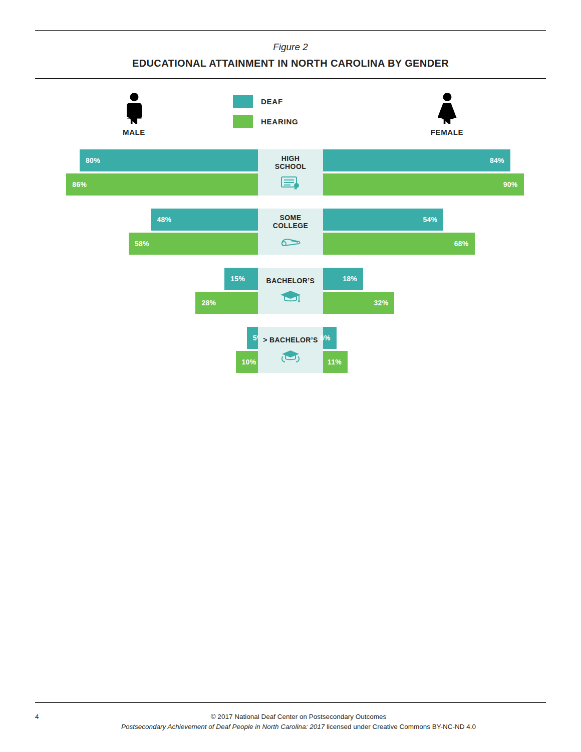Figure 2
Educational Attainment in North Carolina by Gender
MALE
DEAF
HEARING
FEMALE
80%
86%
HIGH
SCHOOL
84%
90%
48%
58%
SOME
COLLEGE
54%
68%
15%
28%
BACHELOR’S
18%
32%
5%
10%
> BACHELOR’S
6%
11%
4
© 2017 National Deaf Center on Postsecondary Outcomes
Postsecondary Achievement of Deaf People in North Carolina: 2017 licensed under Creative Commons BY-NC-ND 4.0